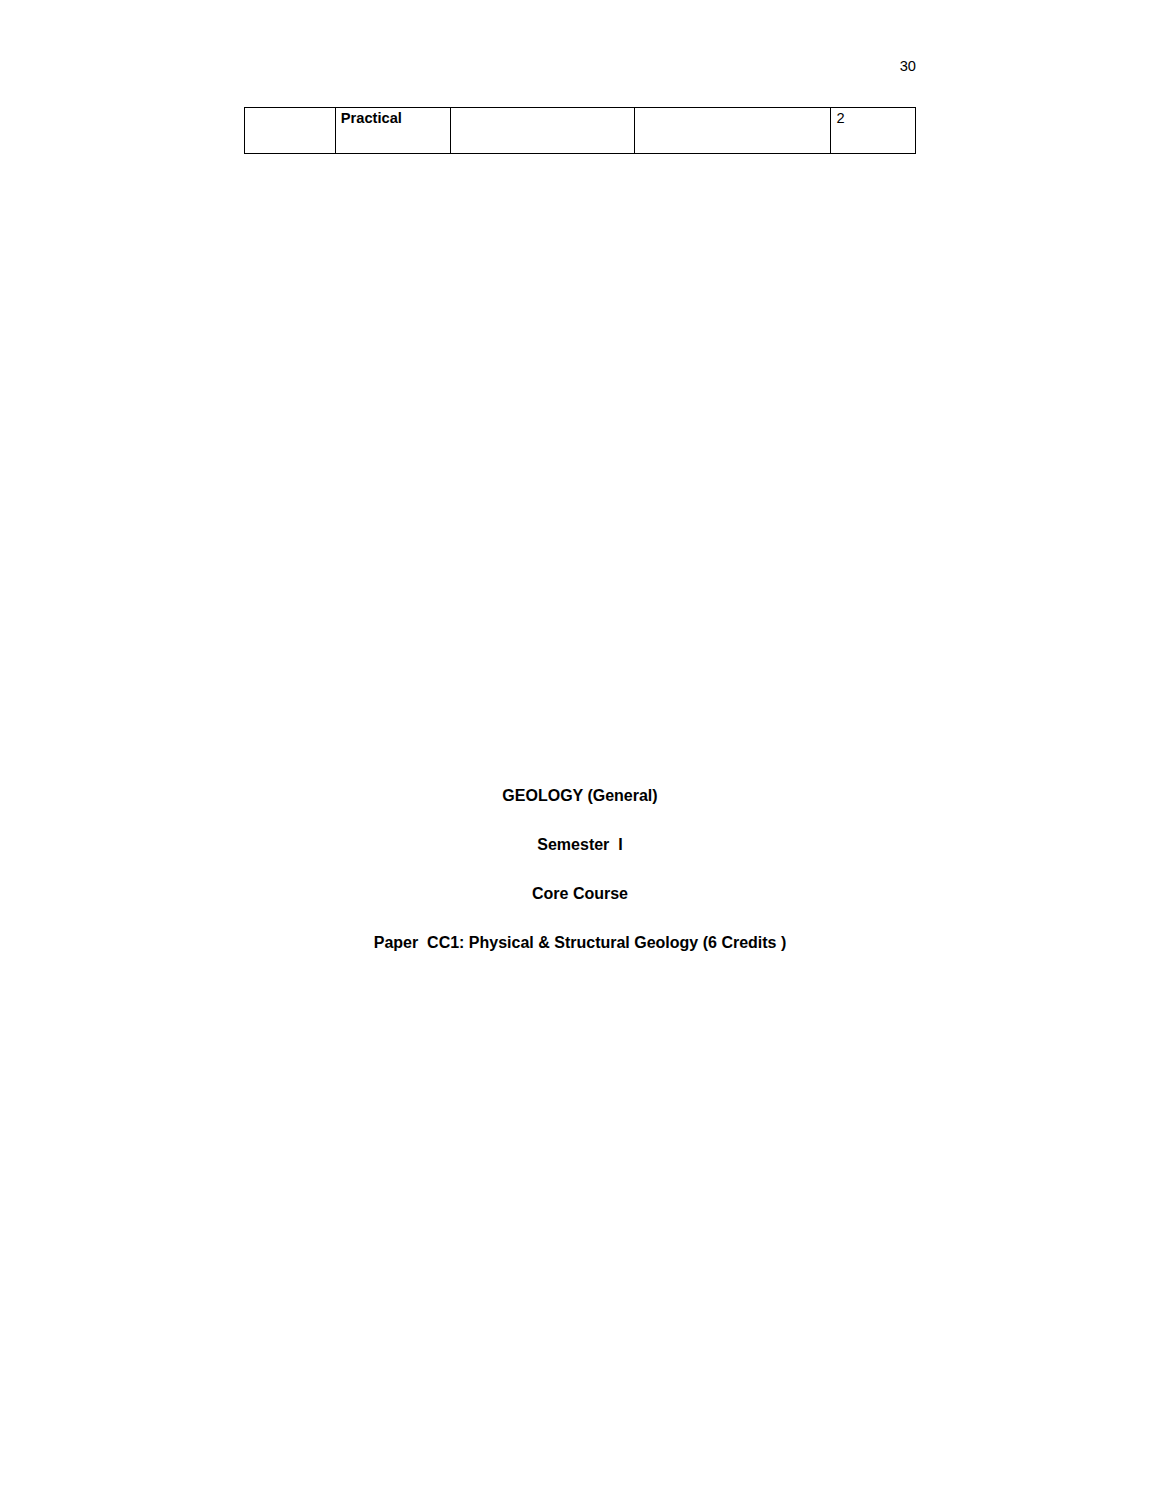30
| | Practical | | | 2 |
GEOLOGY (General)
Semester I
Core Course
Paper CC1: Physical & Structural Geology (6 Credits )